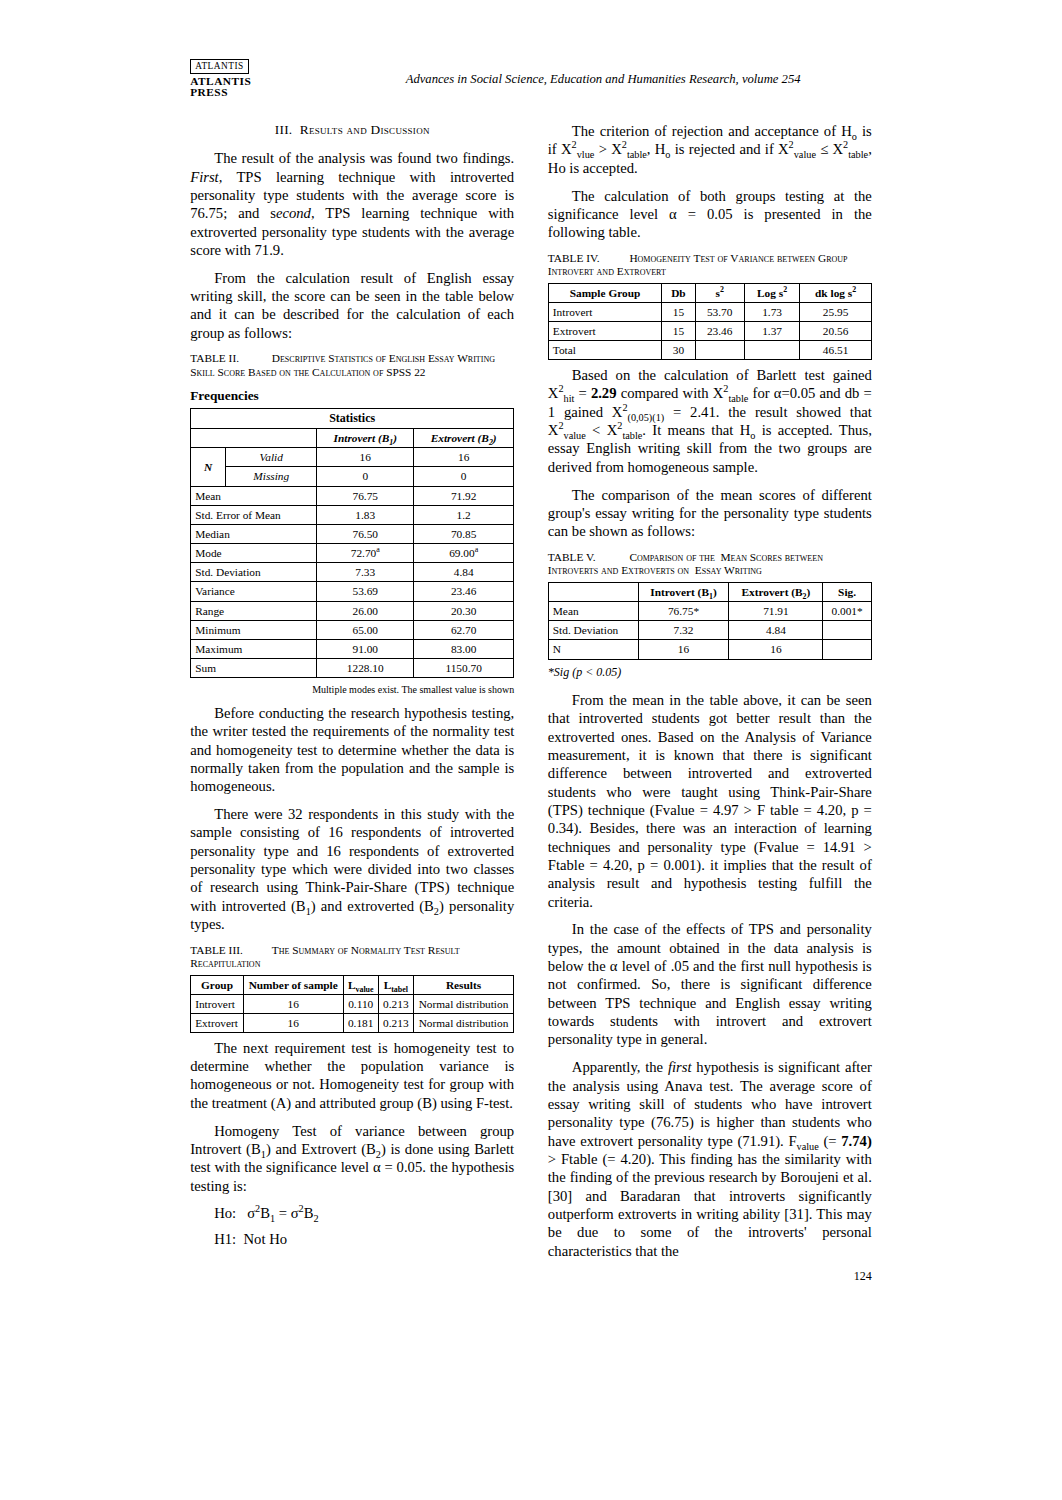ATLANTIS ATLANTIS PRESS
Advances in Social Science, Education and Humanities Research, volume 254
III. Results and Discussion
The result of the analysis was found two findings. First, TPS learning technique with introverted personality type students with the average score is 76.75; and second, TPS learning technique with extroverted personality type students with the average score with 71.9.
From the calculation result of English essay writing skill, the score can be seen in the table below and it can be described for the calculation of each group as follows:
TABLE II. Descriptive Statistics of English Essay Writing Skill Score Based on the Calculation of SPSS 22
Frequencies
| Statistics |
| --- |
| | Introvert (B 1 ) | Extrovert (B 2 ) |
| N | Valid | 16 | 16 |
| Missing | 0 | 0 |
| Mean | 76.75 | 71.92 |
| Std. Error of Mean | 1.83 | 1.2 |
| Median | 76.50 | 70.85 |
| Mode | 72.70 a | 69.00 a |
| Std. Deviation | 7.33 | 4.84 |
| Variance | 53.69 | 23.46 |
| Range | 26.00 | 20.30 |
| Minimum | 65.00 | 62.70 |
| Maximum | 91.00 | 83.00 |
| Sum | 1228.10 | 1150.70 |
Multiple modes exist. The smallest value is shown
Before conducting the research hypothesis testing, the writer tested the requirements of the normality test and homogeneity test to determine whether the data is normally taken from the population and the sample is homogeneous.
There were 32 respondents in this study with the sample consisting of 16 respondents of introverted personality type and 16 respondents of extroverted personality type which were divided into two classes of research using Think-Pair-Share (TPS) technique with introverted (B1) and extroverted (B2) personality types.
TABLE III. The Summary of Normality Test Result Recapitulation
| Group | Number of sample | L value | L tabel | Results |
| --- | --- | --- | --- | --- |
| Introvert | 16 | 0.110 | 0.213 | Normal distribution |
| Extrovert | 16 | 0.181 | 0.213 | Normal distribution |
The next requirement test is homogeneity test to determine whether the population variance is homogeneous or not. Homogeneity test for group with the treatment (A) and attributed group (B) using F-test.
Homogeny Test of variance between group Introvert (B1) and Extrovert (B2) is done using Barlett test with the significance level α = 0.05. the hypothesis testing is:
Ho: σ2B1 = σ2B2
H1: Not Ho
The criterion of rejection and acceptance of Ho is if X2vlue > X2table, Ho is rejected and if X2value ≤ X2table, Ho is accepted.
The calculation of both groups testing at the significance level α = 0.05 is presented in the following table.
TABLE IV. Homogeneity Test of Variance between Group Introvert and Extrovert
| Sample Group | Db | s 2 | Log s 2 | dk log s 2 |
| --- | --- | --- | --- | --- |
| Introvert | 15 | 53.70 | 1.73 | 25.95 |
| Extrovert | 15 | 23.46 | 1.37 | 20.56 |
| Total | 30 | | | 46.51 |
Based on the calculation of Barlett test gained X2hit = 2.29 compared with X2table for α=0.05 and db = 1 gained X2(0,05)(1) = 2.41. the result showed that X2value < X2table. It means that Ho is accepted. Thus, essay English writing skill from the two groups are derived from homogeneous sample.
The comparison of the mean scores of different group's essay writing for the personality type students can be shown as follows:
TABLE V. Comparison of the Mean Scores between Introverts and Extroverts on Essay Writing
| | Introvert (B 1 ) | Extrovert (B 2 ) | Sig. |
| --- | --- | --- | --- |
| Mean | 76.75* | 71.91 | 0.001* |
| Std. Deviation | 7.32 | 4.84 | |
| N | 16 | 16 | |
*Sig (p < 0.05)
From the mean in the table above, it can be seen that introverted students got better result than the extroverted ones. Based on the Analysis of Variance measurement, it is known that there is significant difference between introverted and extroverted students who were taught using Think-Pair-Share (TPS) technique (Fvalue = 4.97 > F table = 4.20, p = 0.34). Besides, there was an interaction of learning techniques and personality type (Fvalue = 14.91 > Ftable = 4.20, p = 0.001). it implies that the result of analysis result and hypothesis testing fulfill the criteria.
In the case of the effects of TPS and personality types, the amount obtained in the data analysis is below the α level of .05 and the first null hypothesis is not confirmed. So, there is significant difference between TPS technique and English essay writing towards students with introvert and extrovert personality type in general.
Apparently, the first hypothesis is significant after the analysis using Anava test. The average score of essay writing skill of students who have introvert personality type (76.75) is higher than students who have extrovert personality type (71.91). Fvalue (= 7.74) > Ftable (= 4.20). This finding has the similarity with the finding of the previous research by Boroujeni et al. [30] and Baradaran that introverts significantly outperform extroverts in writing ability [31]. This may be due to some of the introverts' personal characteristics that the
124